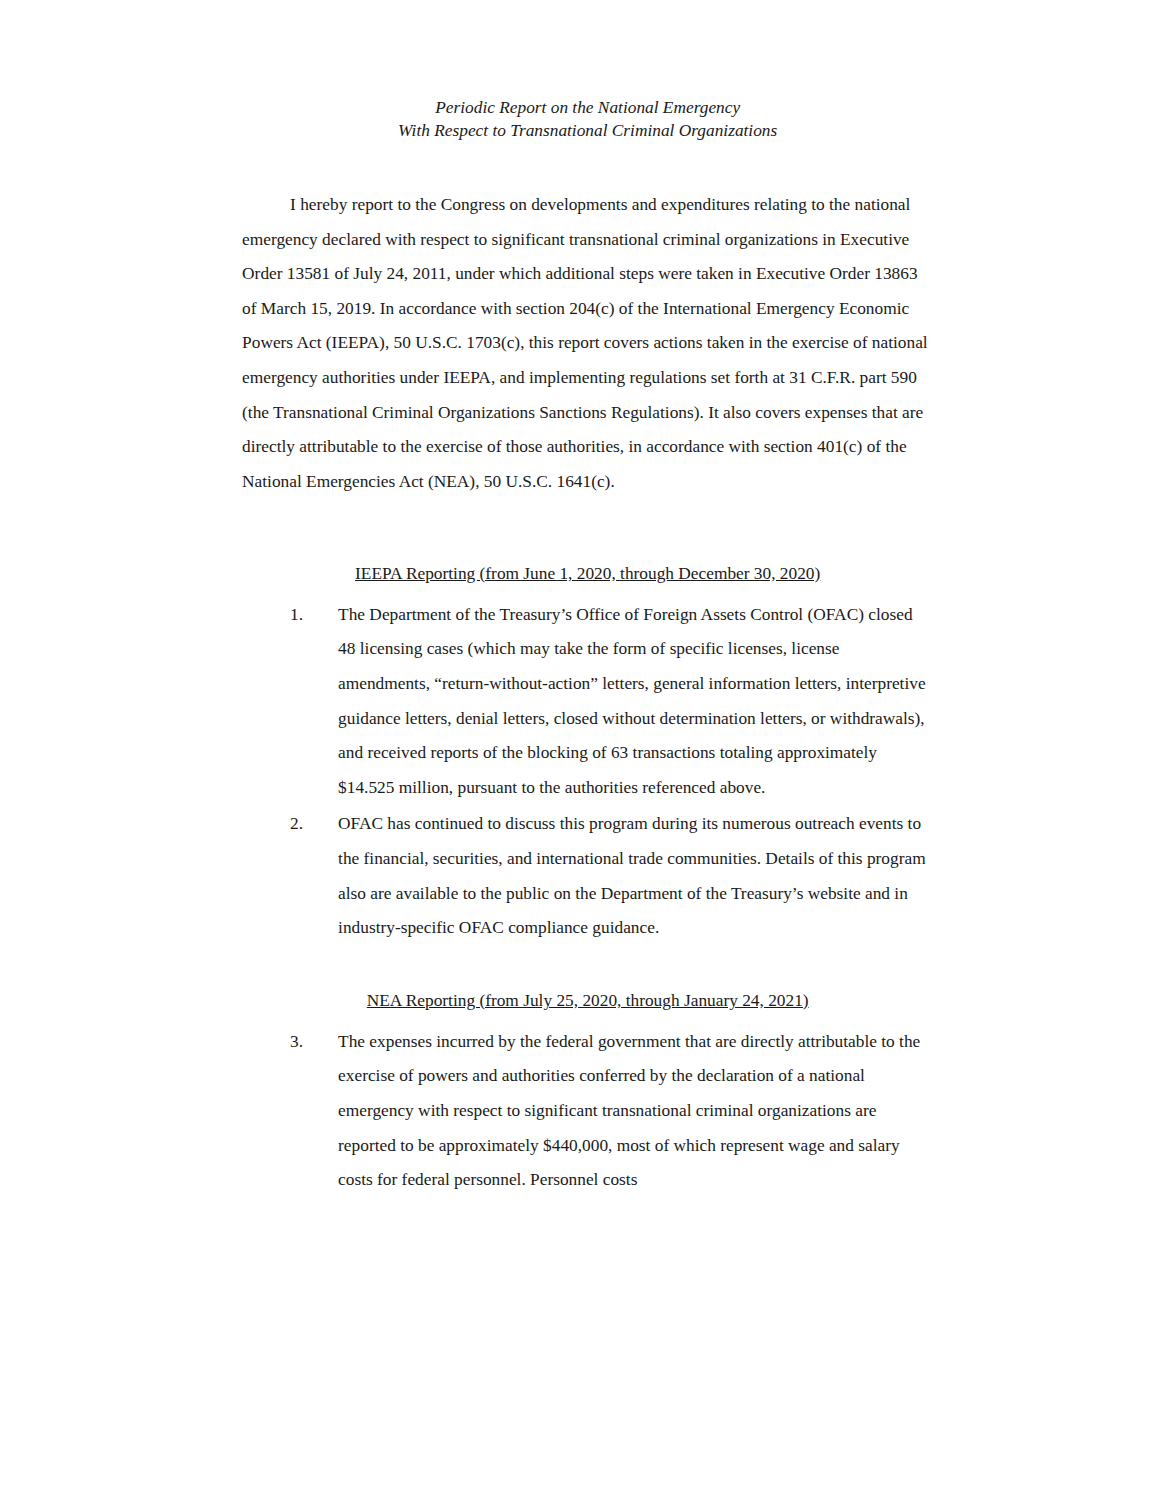Periodic Report on the National Emergency With Respect to Transnational Criminal Organizations
I hereby report to the Congress on developments and expenditures relating to the national emergency declared with respect to significant transnational criminal organizations in Executive Order 13581 of July 24, 2011, under which additional steps were taken in Executive Order 13863 of March 15, 2019. In accordance with section 204(c) of the International Emergency Economic Powers Act (IEEPA), 50 U.S.C. 1703(c), this report covers actions taken in the exercise of national emergency authorities under IEEPA, and implementing regulations set forth at 31 C.F.R. part 590 (the Transnational Criminal Organizations Sanctions Regulations). It also covers expenses that are directly attributable to the exercise of those authorities, in accordance with section 401(c) of the National Emergencies Act (NEA), 50 U.S.C. 1641(c).
IEEPA Reporting (from June 1, 2020, through December 30, 2020)
1.
The Department of the Treasury’s Office of Foreign Assets Control (OFAC) closed 48 licensing cases (which may take the form of specific licenses, license amendments, “return-without-action” letters, general information letters, interpretive guidance letters, denial letters, closed without determination letters, or withdrawals), and received reports of the blocking of 63 transactions totaling approximately $14.525 million, pursuant to the authorities referenced above.
2.
OFAC has continued to discuss this program during its numerous outreach events to the financial, securities, and international trade communities. Details of this program also are available to the public on the Department of the Treasury’s website and in industry-specific OFAC compliance guidance.
NEA Reporting (from July 25, 2020, through January 24, 2021)
3.
The expenses incurred by the federal government that are directly attributable to the exercise of powers and authorities conferred by the declaration of a national emergency with respect to significant transnational criminal organizations are reported to be approximately $440,000, most of which represent wage and salary costs for federal personnel. Personnel costs